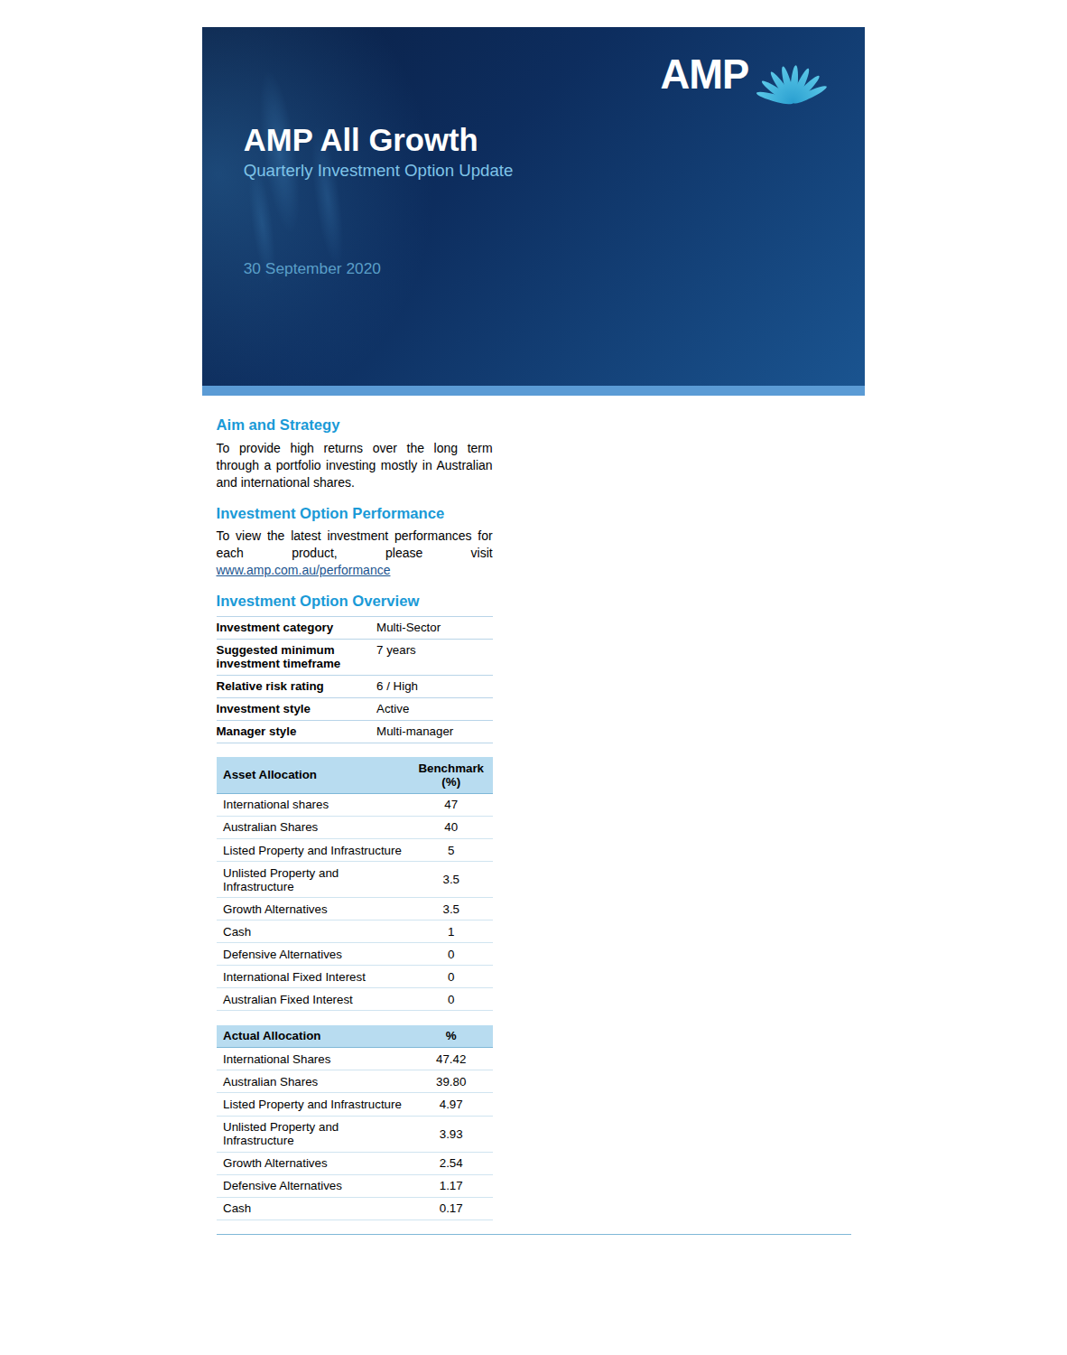AMP
AMP All Growth
Quarterly Investment Option Update
30 September 2020
Aim and Strategy
To provide high returns over the long term through a portfolio investing mostly in Australian and international shares.
Investment Option Performance
To view the latest investment performances for each product, please visit www.amp.com.au/performance
Investment Option Overview
| Investment category | Multi-Sector |
| Suggested minimum investment timeframe | 7 years |
| Relative risk rating | 6 / High |
| Investment style | Active |
| Manager style | Multi-manager |
| Asset Allocation | Benchmark (%) |
| --- | --- |
| International shares | 47 |
| Australian Shares | 40 |
| Listed Property and Infrastructure | 5 |
| Unlisted Property and Infrastructure | 3.5 |
| Growth Alternatives | 3.5 |
| Cash | 1 |
| Defensive Alternatives | 0 |
| International Fixed Interest | 0 |
| Australian Fixed Interest | 0 |
| Actual Allocation | % |
| --- | --- |
| International Shares | 47.42 |
| Australian Shares | 39.80 |
| Listed Property and Infrastructure | 4.97 |
| Unlisted Property and Infrastructure | 3.93 |
| Growth Alternatives | 2.54 |
| Defensive Alternatives | 1.17 |
| Cash | 0.17 |